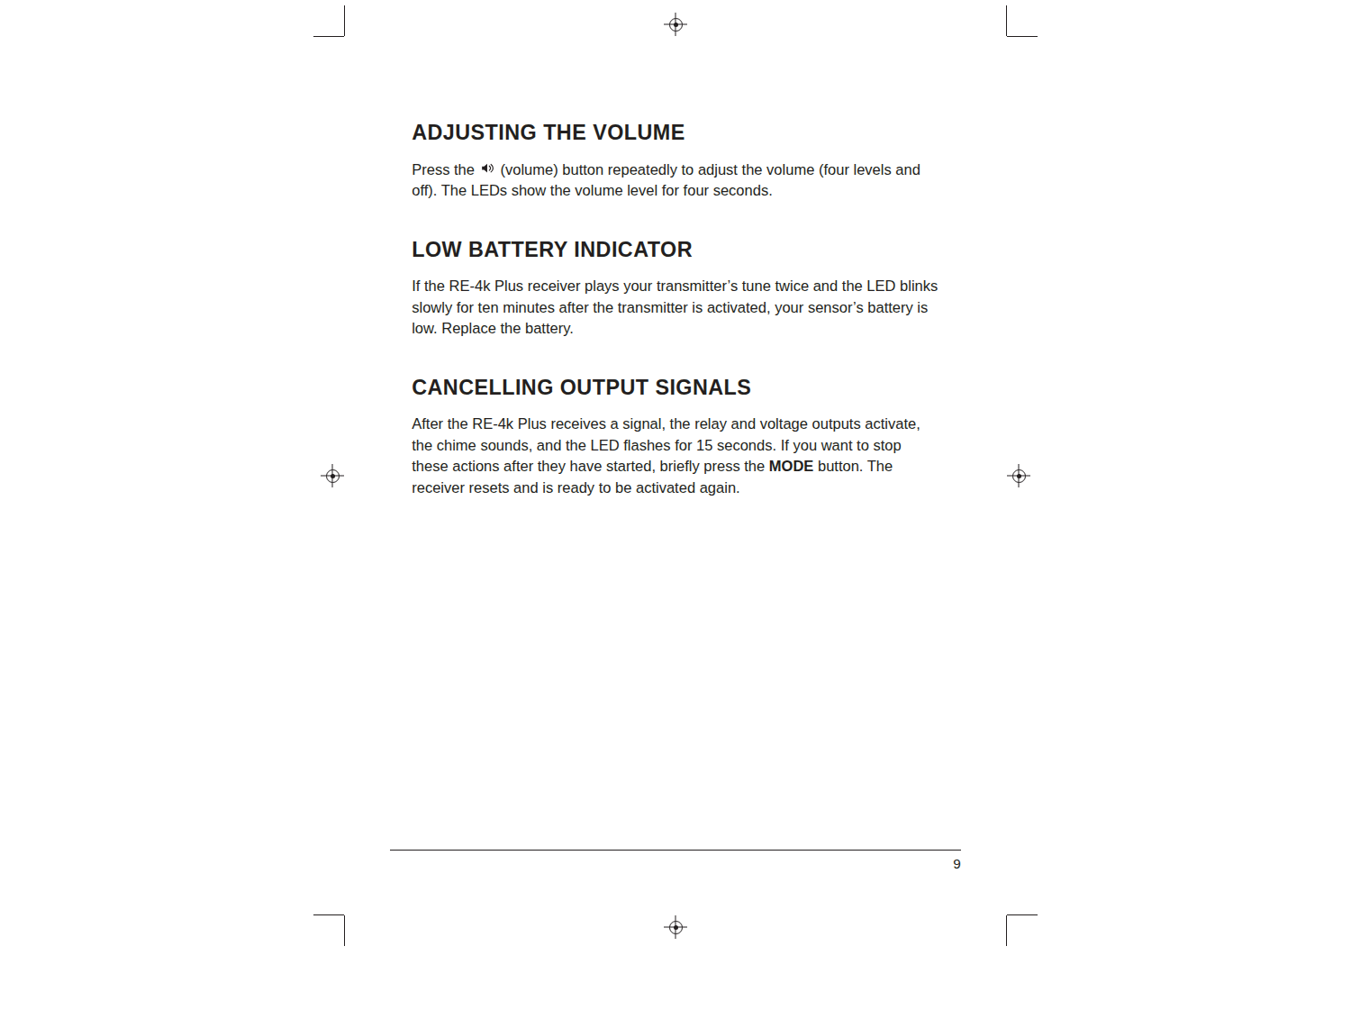ADJUSTING THE VOLUME
Press the (volume) button repeatedly to adjust the volume (four levels and off). The LEDs show the volume level for four seconds.
LOW BATTERY INDICATOR
If the RE-4k Plus receiver plays your transmitter’s tune twice and the LED blinks slowly for ten minutes after the transmitter is activated, your sensor’s battery is low. Replace the battery.
CANCELLING OUTPUT SIGNALS
After the RE-4k Plus receives a signal, the relay and voltage outputs activate, the chime sounds, and the LED flashes for 15 seconds. If you want to stop these actions after they have started, briefly press the MODE button. The receiver resets and is ready to be activated again.
9